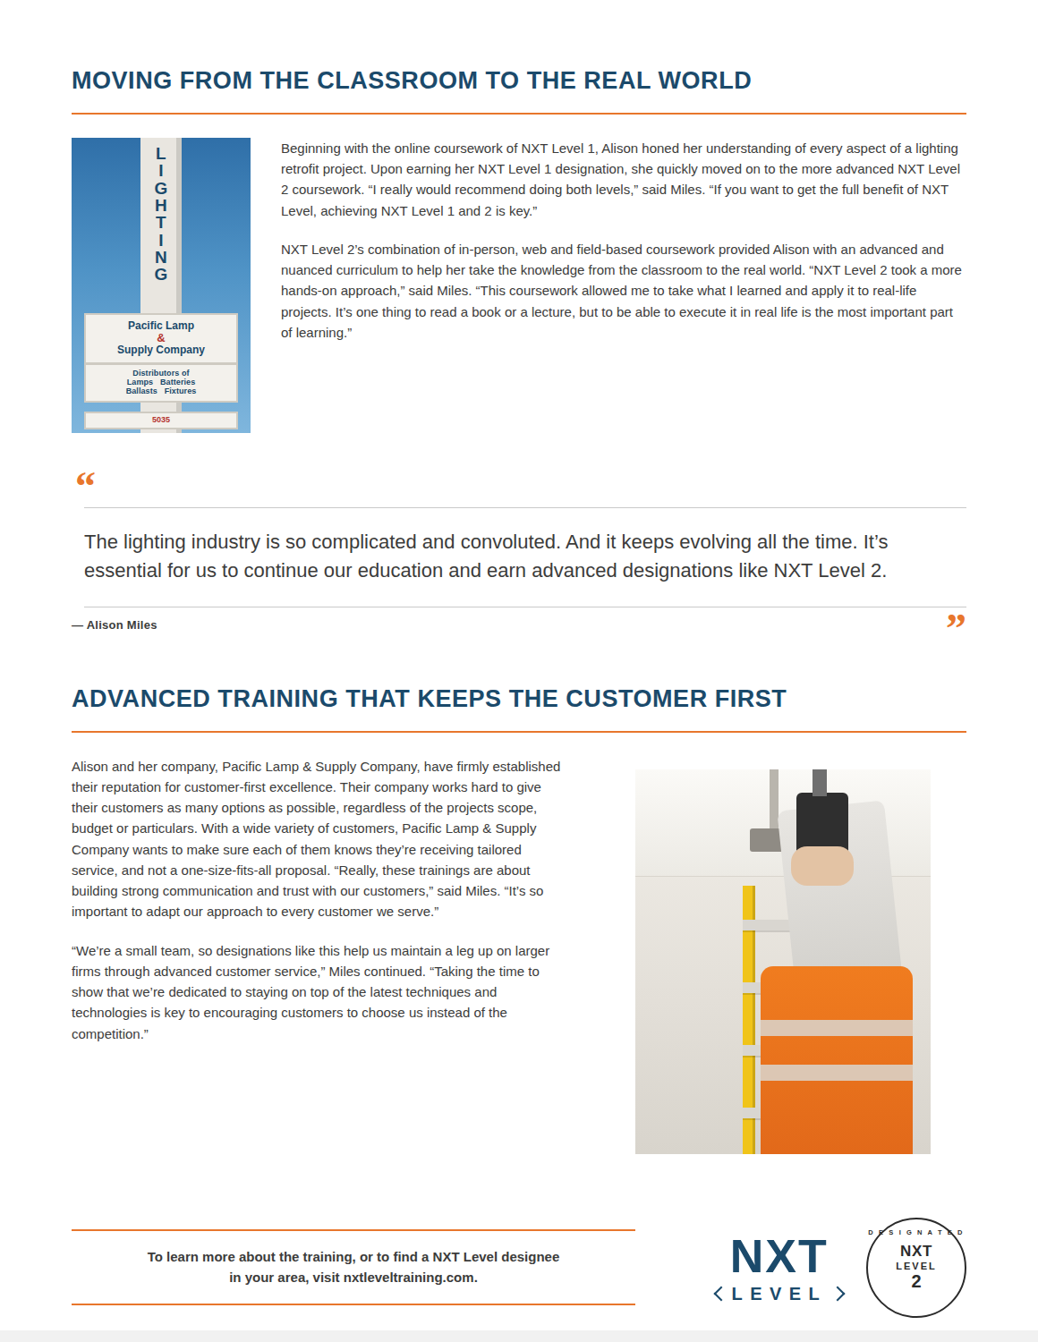Moving from the Classroom to the Real World
L
I
G
H
T
I
N
G
Pacific Lamp
&
Supply Company
Distributors of
Lamps Batteries
Ballasts Fixtures
5035
Beginning with the online coursework of NXT Level 1, Alison honed her understanding of every aspect of a lighting retrofit project. Upon earning her NXT Level 1 designation, she quickly moved on to the more advanced NXT Level 2 coursework. “I really would recommend doing both levels,” said Miles. “If you want to get the full benefit of NXT Level, achieving NXT Level 1 and 2 is key.”
NXT Level 2’s combination of in-person, web and field-based coursework provided Alison with an advanced and nuanced curriculum to help her take the knowledge from the classroom to the real world. “NXT Level 2 took a more hands-on approach,” said Miles. “This coursework allowed me to take what I learned and apply it to real-life projects. It’s one thing to read a book or a lecture, but to be able to execute it in real life is the most important part of learning.”
“
The lighting industry is so complicated and convoluted. And it keeps evolving all the time. It’s essential for us to continue our education and earn advanced designations like NXT Level 2.
— Alison Miles
”
Advanced Training That Keeps the Customer First
Alison and her company, Pacific Lamp & Supply Company, have firmly established their reputation for customer-first excellence. Their company works hard to give their customers as many options as possible, regardless of the projects scope, budget or particulars. With a wide variety of customers, Pacific Lamp & Supply Company wants to make sure each of them knows they’re receiving tailored service, and not a one-size-fits-all proposal. “Really, these trainings are about building strong communication and trust with our customers,” said Miles. “It’s so important to adapt our approach to every customer we serve.”
“We’re a small team, so designations like this help us maintain a leg up on larger firms through advanced customer service,” Miles continued. “Taking the time to show that we’re dedicated to staying on top of the latest techniques and technologies is key to encouraging customers to choose us instead of the competition.”
To learn more about the training, or to find a NXT Level designee
in your area, visit nxtleveltraining.com.
NXT
LEVEL
D E S I G N A T E D
NXT
LEVEL
2